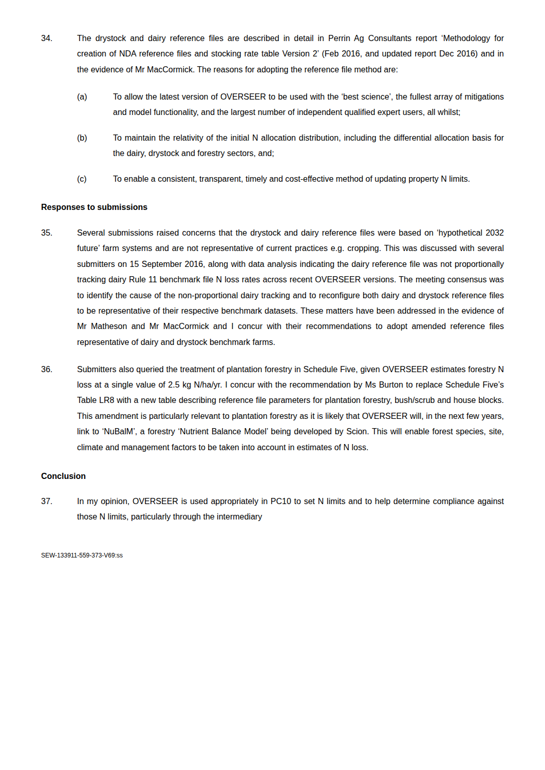34.
The drystock and dairy reference files are described in detail in Perrin Ag Consultants report ‘Methodology for creation of NDA reference files and stocking rate table Version 2’ (Feb 2016, and updated report Dec 2016) and in the evidence of Mr MacCormick. The reasons for adopting the reference file method are:
(a)
To allow the latest version of OVERSEER to be used with the ‘best science’, the fullest array of mitigations and model functionality, and the largest number of independent qualified expert users, all whilst;
(b)
To maintain the relativity of the initial N allocation distribution, including the differential allocation basis for the dairy, drystock and forestry sectors, and;
(c)
To enable a consistent, transparent, timely and cost-effective method of updating property N limits.
Responses to submissions
35.
Several submissions raised concerns that the drystock and dairy reference files were based on ‘hypothetical 2032 future’ farm systems and are not representative of current practices e.g. cropping. This was discussed with several submitters on 15 September 2016, along with data analysis indicating the dairy reference file was not proportionally tracking dairy Rule 11 benchmark file N loss rates across recent OVERSEER versions. The meeting consensus was to identify the cause of the non-proportional dairy tracking and to reconfigure both dairy and drystock reference files to be representative of their respective benchmark datasets. These matters have been addressed in the evidence of Mr Matheson and Mr MacCormick and I concur with their recommendations to adopt amended reference files representative of dairy and drystock benchmark farms.
36.
Submitters also queried the treatment of plantation forestry in Schedule Five, given OVERSEER estimates forestry N loss at a single value of 2.5 kg N/ha/yr. I concur with the recommendation by Ms Burton to replace Schedule Five’s Table LR8 with a new table describing reference file parameters for plantation forestry, bush/scrub and house blocks. This amendment is particularly relevant to plantation forestry as it is likely that OVERSEER will, in the next few years, link to ‘NuBalM’, a forestry ‘Nutrient Balance Model’ being developed by Scion. This will enable forest species, site, climate and management factors to be taken into account in estimates of N loss.
Conclusion
37.
In my opinion, OVERSEER is used appropriately in PC10 to set N limits and to help determine compliance against those N limits, particularly through the intermediary
SEW-133911-559-373-V69:ss